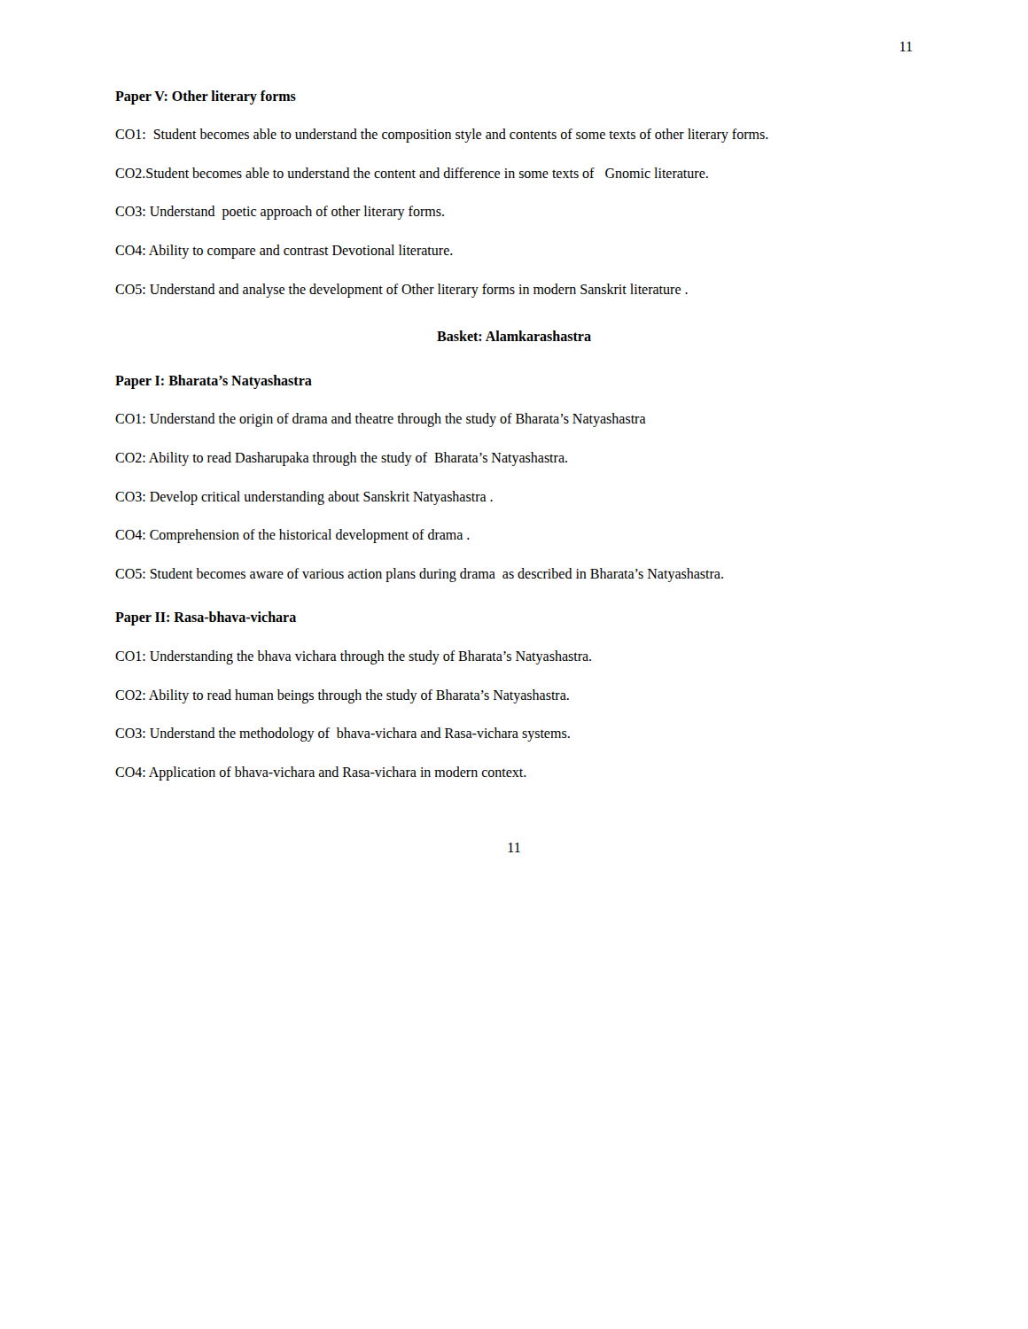11
Paper V: Other literary forms
CO1: Student becomes able to understand the composition style and contents of some texts of other literary forms.
CO2.Student becomes able to understand the content and difference in some texts of Gnomic literature.
CO3: Understand poetic approach of other literary forms.
CO4: Ability to compare and contrast Devotional literature.
CO5: Understand and analyse the development of Other literary forms in modern Sanskrit literature .
Basket: Alamkarashastra
Paper I: Bharata’s Natyashastra
CO1: Understand the origin of drama and theatre through the study of Bharata’s Natyashastra
CO2: Ability to read Dasharupaka through the study of Bharata’s Natyashastra.
CO3: Develop critical understanding about Sanskrit Natyashastra .
CO4: Comprehension of the historical development of drama .
CO5: Student becomes aware of various action plans during drama as described in Bharata’s Natyashastra.
Paper II: Rasa-bhava-vichara
CO1: Understanding the bhava vichara through the study of Bharata’s Natyashastra.
CO2: Ability to read human beings through the study of Bharata’s Natyashastra.
CO3: Understand the methodology of bhava-vichara and Rasa-vichara systems.
CO4: Application of bhava-vichara and Rasa-vichara in modern context.
11